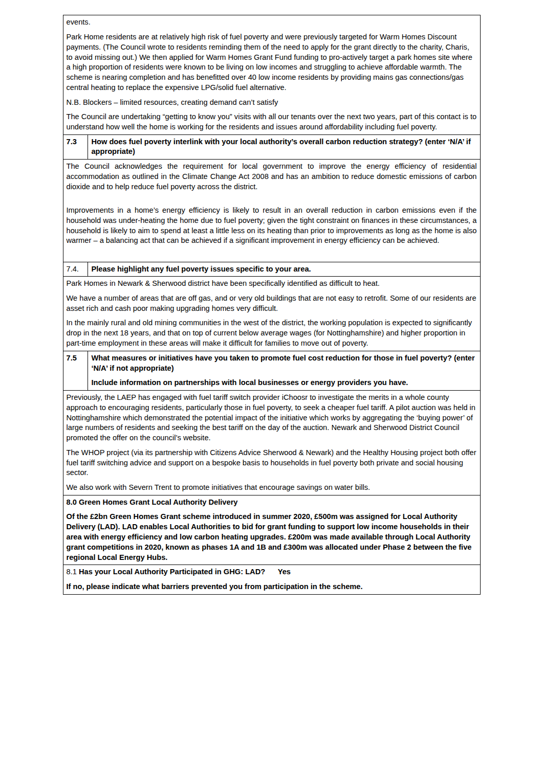| events. Park Home residents are at relatively high risk of fuel poverty and were previously targeted for Warm Homes Discount payments. (The Council wrote to residents reminding them of the need to apply for the grant directly to the charity, Charis, to avoid missing out.) We then applied for Warm Homes Grant Fund funding to pro-actively target a park homes site where a high proportion of residents were known to be living on low incomes and struggling to achieve affordable warmth. The scheme is nearing completion and has benefitted over 40 low income residents by providing mains gas connections/gas central heating to replace the expensive LPG/solid fuel alternative. N.B. Blockers – limited resources, creating demand can’t satisfy The Council are undertaking “getting to know you” visits with all our tenants over the next two years, part of this contact is to understand how well the home is working for the residents and issues around affordability including fuel poverty. |
| 7.3 | How does fuel poverty interlink with your local authority’s overall carbon reduction strategy? (enter ‘N/A’ if appropriate) |
| The Council acknowledges the requirement for local government to improve the energy efficiency of residential accommodation as outlined in the Climate Change Act 2008 and has an ambition to reduce domestic emissions of carbon dioxide and to help reduce fuel poverty across the district. Improvements in a home’s energy efficiency is likely to result in an overall reduction in carbon emissions even if the household was under-heating the home due to fuel poverty; given the tight constraint on finances in these circumstances, a household is likely to aim to spend at least a little less on its heating than prior to improvements as long as the home is also warmer – a balancing act that can be achieved if a significant improvement in energy efficiency can be achieved. |
| 7.4. | Please highlight any fuel poverty issues specific to your area. |
| Park Homes in Newark & Sherwood district have been specifically identified as difficult to heat. We have a number of areas that are off gas, and or very old buildings that are not easy to retrofit. Some of our residents are asset rich and cash poor making upgrading homes very difficult. In the mainly rural and old mining communities in the west of the district, the working population is expected to significantly drop in the next 18 years, and that on top of current below average wages (for Nottinghamshire) and higher proportion in part-time employment in these areas will make it difficult for families to move out of poverty. |
| 7.5 | What measures or initiatives have you taken to promote fuel cost reduction for those in fuel poverty? (enter ‘N/A’ if not appropriate) Include information on partnerships with local businesses or energy providers you have. |
| Previously, the LAEP has engaged with fuel tariff switch provider iChoosr to investigate the merits in a whole county approach to encouraging residents, particularly those in fuel poverty, to seek a cheaper fuel tariff. A pilot auction was held in Nottinghamshire which demonstrated the potential impact of the initiative which works by aggregating the ‘buying power’ of large numbers of residents and seeking the best tariff on the day of the auction. Newark and Sherwood District Council promoted the offer on the council’s website. The WHOP project (via its partnership with Citizens Advice Sherwood & Newark) and the Healthy Housing project both offer fuel tariff switching advice and support on a bespoke basis to households in fuel poverty both private and social housing sector. We also work with Severn Trent to promote initiatives that encourage savings on water bills. |
| 8.0 Green Homes Grant Local Authority Delivery Of the £2bn Green Homes Grant scheme introduced in summer 2020, £500m was assigned for Local Authority Delivery (LAD). LAD enables Local Authorities to bid for grant funding to support low income households in their area with energy efficiency and low carbon heating upgrades. £200m was made available through Local Authority grant competitions in 2020, known as phases 1A and 1B and £300m was allocated under Phase 2 between the five regional Local Energy Hubs. |
| 8.1 Has your Local Authority Participated in GHG: LAD? Yes If no, please indicate what barriers prevented you from participation in the scheme. |